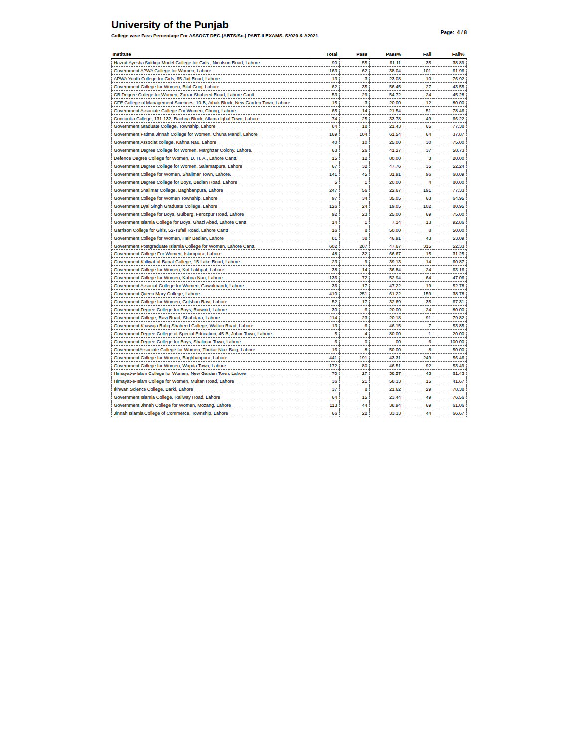Page: 4 / 8
University of the Punjab
College wise Pass Percentage For ASSOCT DEG.(ARTS/Sc.) PART-II EXAMS. S2020 & A2021
| Institute | Total | Pass | Pass% | Fail | Fail% |
| --- | --- | --- | --- | --- | --- |
| Hazrat Ayesha Siddiqa Model College for Girls , Nicolson Road, Lahore | 90 | 55 | 61.11 | 35 | 38.89 |
| Government APWA College for Women, Lahore | 163 | 62 | 38.04 | 101 | 61.96 |
| APWA Youth College for Girls, 65-Jail Road, Lahore | 13 | 3 | 23.08 | 10 | 76.92 |
| Government College for Women, Bilal Gunj, Lahore | 62 | 35 | 56.45 | 27 | 43.55 |
| CB Degree College for Women, Zarrar Shaheed Road, Lahore Cantt | 53 | 29 | 54.72 | 24 | 45.28 |
| CFE College of Management Sciences, 10-B, Aibak Block, New Garden Town, Lahore | 15 | 3 | 20.00 | 12 | 80.00 |
| Government Associate College For Women, Chung, Lahore | 65 | 14 | 21.54 | 51 | 78.46 |
| Concordia College, 131-132, Rachna Block, Allama Iqbal Town, Lahore | 74 | 25 | 33.78 | 49 | 66.22 |
| Government Graduate College, Township, Lahore | 84 | 18 | 21.43 | 65 | 77.38 |
| Government Fatima Jinnah College for Women, Chuna Mandi, Lahore | 169 | 104 | 61.54 | 64 | 37.87 |
| Government Associat college, Kahna Nau, Lahore | 40 | 10 | 25.00 | 30 | 75.00 |
| Government Degree College for Women, Marghzar Colony, Lahore. | 63 | 26 | 41.27 | 37 | 58.73 |
| Defence Degree College for Women, D. H. A., Lahore Cantt. | 15 | 12 | 80.00 | 3 | 20.00 |
| Government Degree College for Women, Salamatpura, Lahore | 67 | 32 | 47.76 | 35 | 52.24 |
| Government College for Women, Shalimar Town, Lahore. | 141 | 45 | 31.91 | 96 | 68.09 |
| Government Degree College for Boys, Bedian Road, Lahore | 5 | 1 | 20.00 | 4 | 80.00 |
| Government Shalimar College, Baghbanpura, Lahore | 247 | 56 | 22.67 | 191 | 77.33 |
| Government College for Women Township, Lahore | 97 | 34 | 35.05 | 63 | 64.95 |
| Government Dyal Singh Graduate College, Lahore | 126 | 24 | 19.05 | 102 | 80.95 |
| Government College for Boys, Gulberg, Ferozpur Road, Lahore | 92 | 23 | 25.00 | 69 | 75.00 |
| Government Islamia College for Boys, Ghazi Abad, Lahore Cantt | 14 | 1 | 7.14 | 13 | 92.86 |
| Garrison College for Girls, 52-Tufail Road, Lahore Cantt | 16 | 8 | 50.00 | 8 | 50.00 |
| Government College for Women, Heir Bedian, Lahore | 81 | 38 | 46.91 | 43 | 53.09 |
| Government Postgraduate Islamia College for Women, Lahore Cantt. | 602 | 287 | 47.67 | 315 | 52.33 |
| Government College For Women, Islampura, Lahore | 48 | 32 | 66.67 | 15 | 31.25 |
| Government Kulliyat-ul-Banat College, 15-Lake Road, Lahore | 23 | 9 | 39.13 | 14 | 60.87 |
| Government College for Women, Kot Lakhpat, Lahore. | 38 | 14 | 36.84 | 24 | 63.16 |
| Government College for Women, Kahna Nau, Lahore. | 136 | 72 | 52.94 | 64 | 47.06 |
| Government Associat College for Women, Gawalmandi, Lahore | 36 | 17 | 47.22 | 19 | 52.78 |
| Government Queen Mary College, Lahore | 410 | 251 | 61.22 | 159 | 38.78 |
| Government College for Women, Gulshan Ravi, Lahore | 52 | 17 | 32.69 | 35 | 67.31 |
| Government Degree College for Boys, Raiwind, Lahore | 30 | 6 | 20.00 | 24 | 80.00 |
| Government College, Ravi Road, Shahdara, Lahore | 114 | 23 | 20.18 | 91 | 79.82 |
| Government Khawaja Rafiq Shaheed College, Walton Road, Lahore | 13 | 6 | 46.15 | 7 | 53.85 |
| Government Degree College of Special Education, 45-B, Johar Town, Lahore | 5 | 4 | 80.00 | 1 | 20.00 |
| Government Degree College for Boys, Shalimar Town, Lahore | 6 | 0 | .00 | 6 | 100.00 |
| GovernmentAssociate College for Women, Thokar Niaz Baig, Lahore | 16 | 8 | 50.00 | 8 | 50.00 |
| Government College for Women, Baghbanpura, Lahore | 441 | 191 | 43.31 | 249 | 56.46 |
| Government College for Women, Wapda Town, Lahore | 172 | 80 | 46.51 | 92 | 53.49 |
| Himayat-e-Islam College for Women, New Garden Town, Lahore | 70 | 27 | 38.57 | 43 | 61.43 |
| Himayat-e-Islam College for Women, Multan Road, Lahore | 36 | 21 | 58.33 | 15 | 41.67 |
| Ikhwan Science College, Barki, Lahore | 37 | 8 | 21.62 | 29 | 78.38 |
| Government Islamia College, Railway Road, Lahore | 64 | 15 | 23.44 | 49 | 76.56 |
| Government Jinnah College for Women, Mozang, Lahore | 113 | 44 | 38.94 | 69 | 61.06 |
| Jinnah Islamia College of Commerce, Township, Lahore | 66 | 22 | 33.33 | 44 | 66.67 |